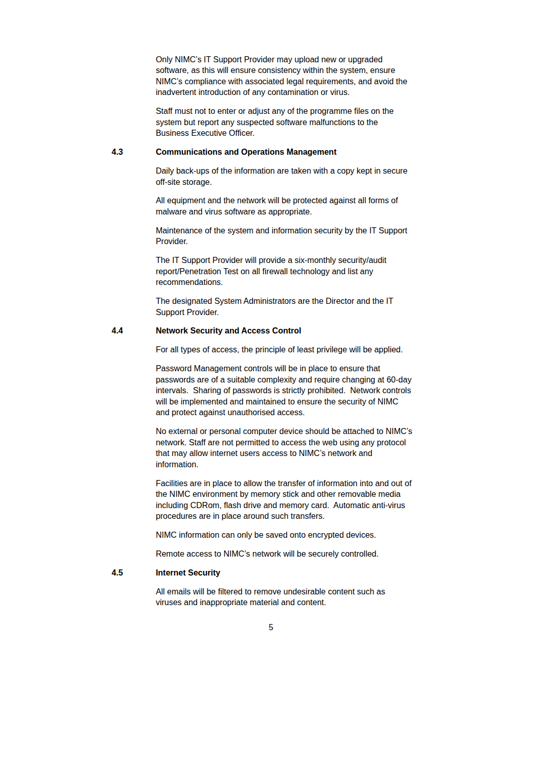Only NIMC’s IT Support Provider may upload new or upgraded software, as this will ensure consistency within the system, ensure NIMC’s compliance with associated legal requirements, and avoid the inadvertent introduction of any contamination or virus.
Staff must not to enter or adjust any of the programme files on the system but report any suspected software malfunctions to the Business Executive Officer.
4.3 Communications and Operations Management
Daily back-ups of the information are taken with a copy kept in secure off-site storage.
All equipment and the network will be protected against all forms of malware and virus software as appropriate.
Maintenance of the system and information security by the IT Support Provider.
The IT Support Provider will provide a six-monthly security/audit report/Penetration Test on all firewall technology and list any recommendations.
The designated System Administrators are the Director and the IT Support Provider.
4.4 Network Security and Access Control
For all types of access, the principle of least privilege will be applied.
Password Management controls will be in place to ensure that passwords are of a suitable complexity and require changing at 60-day intervals. Sharing of passwords is strictly prohibited. Network controls will be implemented and maintained to ensure the security of NIMC and protect against unauthorised access.
No external or personal computer device should be attached to NIMC’s network. Staff are not permitted to access the web using any protocol that may allow internet users access to NIMC’s network and information.
Facilities are in place to allow the transfer of information into and out of the NIMC environment by memory stick and other removable media including CDRom, flash drive and memory card. Automatic anti-virus procedures are in place around such transfers.
NIMC information can only be saved onto encrypted devices.
Remote access to NIMC’s network will be securely controlled.
4.5 Internet Security
All emails will be filtered to remove undesirable content such as viruses and inappropriate material and content.
5